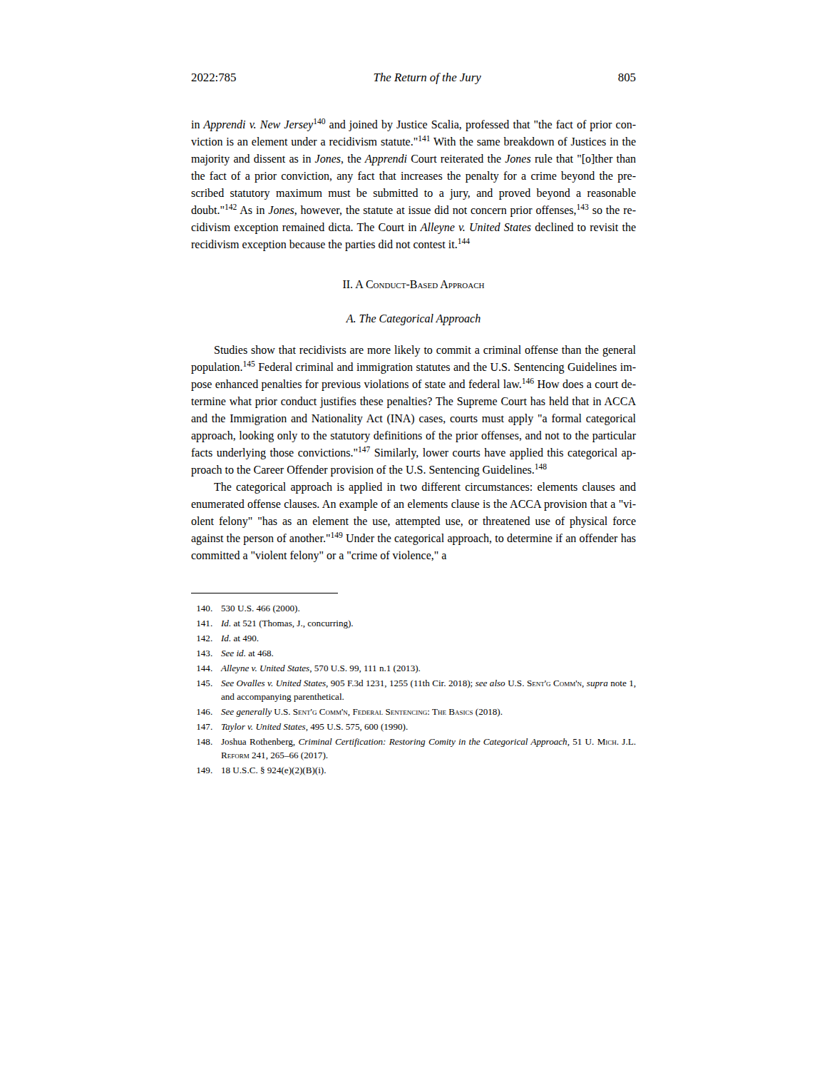2022:785 The Return of the Jury 805
in Apprendi v. New Jersey140 and joined by Justice Scalia, professed that "the fact of prior conviction is an element under a recidivism statute."141 With the same breakdown of Justices in the majority and dissent as in Jones, the Apprendi Court reiterated the Jones rule that "[o]ther than the fact of a prior conviction, any fact that increases the penalty for a crime beyond the prescribed statutory maximum must be submitted to a jury, and proved beyond a reasonable doubt."142 As in Jones, however, the statute at issue did not concern prior offenses,143 so the recidivism exception remained dicta. The Court in Alleyne v. United States declined to revisit the recidivism exception because the parties did not contest it.144
II. A Conduct-Based Approach
A. The Categorical Approach
Studies show that recidivists are more likely to commit a criminal offense than the general population.145 Federal criminal and immigration statutes and the U.S. Sentencing Guidelines impose enhanced penalties for previous violations of state and federal law.146 How does a court determine what prior conduct justifies these penalties? The Supreme Court has held that in ACCA and the Immigration and Nationality Act (INA) cases, courts must apply "a formal categorical approach, looking only to the statutory definitions of the prior offenses, and not to the particular facts underlying those convictions."147 Similarly, lower courts have applied this categorical approach to the Career Offender provision of the U.S. Sentencing Guidelines.148
The categorical approach is applied in two different circumstances: elements clauses and enumerated offense clauses. An example of an elements clause is the ACCA provision that a "violent felony" "has as an element the use, attempted use, or threatened use of physical force against the person of another."149 Under the categorical approach, to determine if an offender has committed a "violent felony" or a "crime of violence," a
140. 530 U.S. 466 (2000).
141. Id. at 521 (Thomas, J., concurring).
142. Id. at 490.
143. See id. at 468.
144. Alleyne v. United States, 570 U.S. 99, 111 n.1 (2013).
145. See Ovalles v. United States, 905 F.3d 1231, 1255 (11th Cir. 2018); see also U.S. Sent'g Comm'n, supra note 1, and accompanying parenthetical.
146. See generally U.S. Sent'g Comm'n, Federal Sentencing: The Basics (2018).
147. Taylor v. United States, 495 U.S. 575, 600 (1990).
148. Joshua Rothenberg, Criminal Certification: Restoring Comity in the Categorical Approach, 51 U. Mich. J.L. Reform 241, 265–66 (2017).
149. 18 U.S.C. § 924(e)(2)(B)(i).